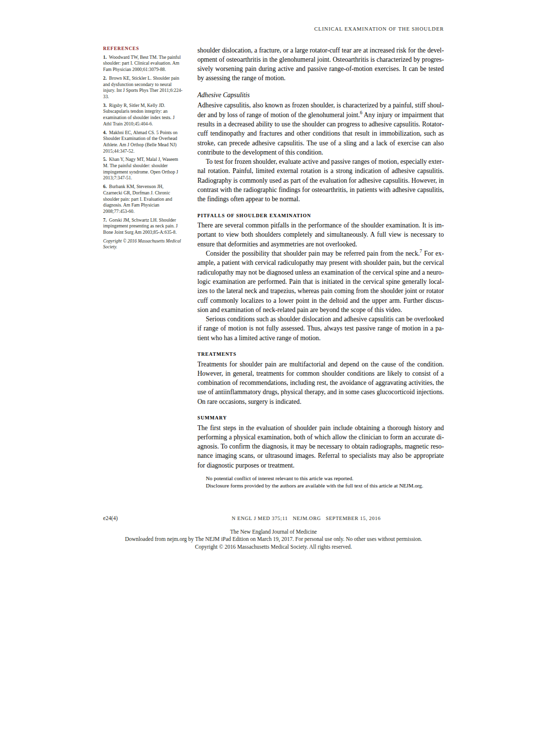Clinical Examination of the Shoulder
References
1. Woodward TW, Best TM. The painful shoulder: part I. Clinical evaluation. Am Fam Physician 2000;61:3079-88.
2. Brown KE, Stickler L. Shoulder pain and dysfunction secondary to neural injury. Int J Sports Phys Ther 2011;6:224-33.
3. Rigsby R, Sitler M, Kelly JD. Subscapularis tendon integrity: an examination of shoulder index tests. J Athl Train 2010;45:404-6.
4. Makhni EC, Ahmad CS. 5 Points on Shoulder Examination of the Overhead Athlete. Am J Orthop (Belle Mead NJ) 2015;44:347-52.
5. Khan Y, Nagy MT, Malal J, Waseem M. The painful shoulder: shoulder impingement syndrome. Open Orthop J 2013;7:347-51.
6. Burbank KM, Stevenson JH, Czarnecki GR, Dorfman J. Chronic shoulder pain: part I. Evaluation and diagnosis. Am Fam Physician 2008;77:453-60.
7. Gorski JM, Schwartz LH. Shoulder impingement presenting as neck pain. J Bone Joint Surg Am 2003;85-A:635-8.
Copyright © 2016 Massachusetts Medical Society.
shoulder dislocation, a fracture, or a large rotator-cuff tear are at increased risk for the development of osteoarthritis in the glenohumeral joint. Osteoarthritis is characterized by progressively worsening pain during active and passive range-of-motion exercises. It can be tested by assessing the range of motion.
Adhesive Capsulitis
Adhesive capsulitis, also known as frozen shoulder, is characterized by a painful, stiff shoulder and by loss of range of motion of the glenohumeral joint.6 Any injury or impairment that results in a decreased ability to use the shoulder can progress to adhesive capsulitis. Rotator-cuff tendinopathy and fractures and other conditions that result in immobilization, such as stroke, can precede adhesive capsulitis. The use of a sling and a lack of exercise can also contribute to the development of this condition.
To test for frozen shoulder, evaluate active and passive ranges of motion, especially external rotation. Painful, limited external rotation is a strong indication of adhesive capsulitis. Radiography is commonly used as part of the evaluation for adhesive capsulitis. However, in contrast with the radiographic findings for osteoarthritis, in patients with adhesive capsulitis, the findings often appear to be normal.
Pitfalls of Shoulder Examination
There are several common pitfalls in the performance of the shoulder examination. It is important to view both shoulders completely and simultaneously. A full view is necessary to ensure that deformities and asymmetries are not overlooked.
Consider the possibility that shoulder pain may be referred pain from the neck.7 For example, a patient with cervical radiculopathy may present with shoulder pain, but the cervical radiculopathy may not be diagnosed unless an examination of the cervical spine and a neurologic examination are performed. Pain that is initiated in the cervical spine generally localizes to the lateral neck and trapezius, whereas pain coming from the shoulder joint or rotator cuff commonly localizes to a lower point in the deltoid and the upper arm. Further discussion and examination of neck-related pain are beyond the scope of this video.
Serious conditions such as shoulder dislocation and adhesive capsulitis can be overlooked if range of motion is not fully assessed. Thus, always test passive range of motion in a patient who has a limited active range of motion.
Treatments
Treatments for shoulder pain are multifactorial and depend on the cause of the condition. However, in general, treatments for common shoulder conditions are likely to consist of a combination of recommendations, including rest, the avoidance of aggravating activities, the use of antiinflammatory drugs, physical therapy, and in some cases glucocorticoid injections. On rare occasions, surgery is indicated.
Summary
The first steps in the evaluation of shoulder pain include obtaining a thorough history and performing a physical examination, both of which allow the clinician to form an accurate diagnosis. To confirm the diagnosis, it may be necessary to obtain radiographs, magnetic resonance imaging scans, or ultrasound images. Referral to specialists may also be appropriate for diagnostic purposes or treatment.
No potential conflict of interest relevant to this article was reported.
Disclosure forms provided by the authors are available with the full text of this article at NEJM.org.
e24(4)
n engl j med 375;11 nejm.org September 15, 2016
The New England Journal of Medicine
Downloaded from nejm.org by The NEJM iPad Edition on March 19, 2017. For personal use only. No other uses without permission.
Copyright © 2016 Massachusetts Medical Society. All rights reserved.